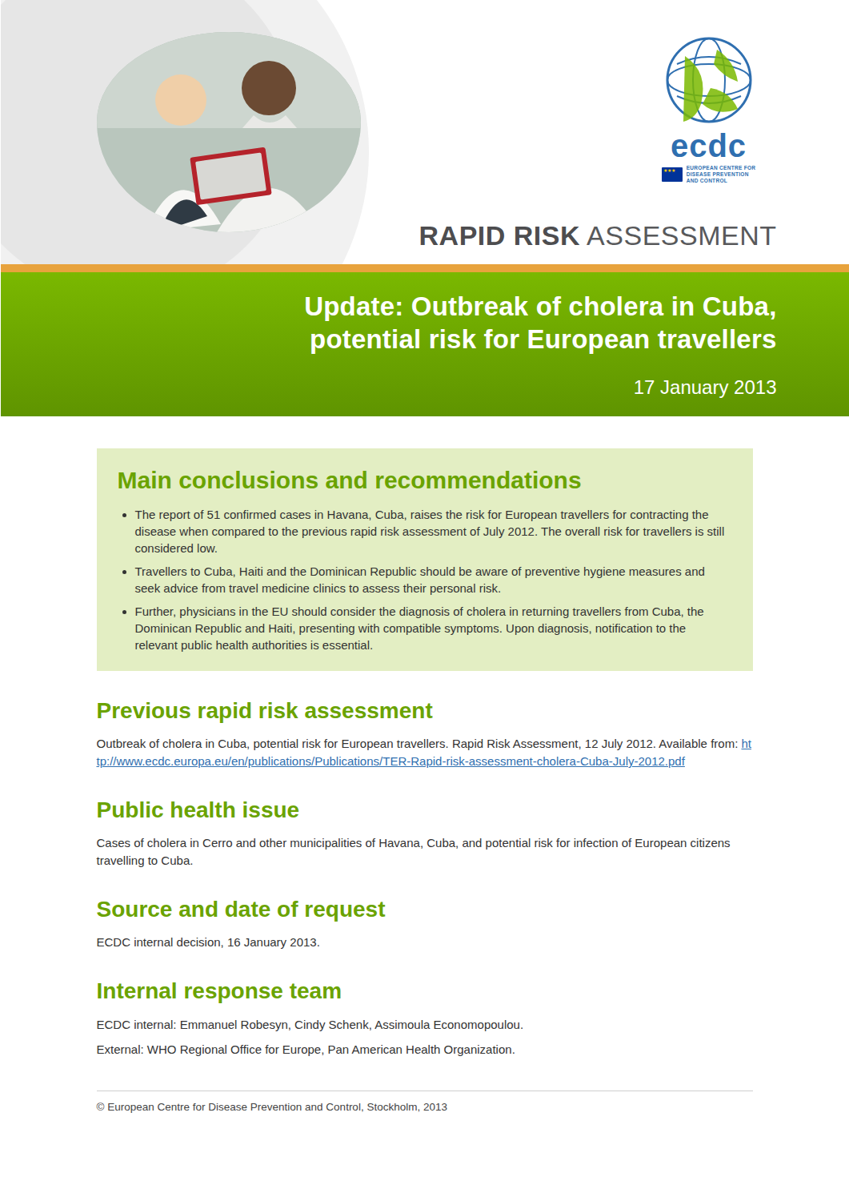ecdc
EUROPEAN CENTRE FOR
DISEASE PREVENTION
AND CONTROL
RAPID RISK ASSESSMENT
Update: Outbreak of cholera in Cuba,
potential risk for European travellers
17 January 2013
Main conclusions and recommendations
The report of 51 confirmed cases in Havana, Cuba, raises the risk for European travellers for contracting the disease when compared to the previous rapid risk assessment of July 2012. The overall risk for travellers is still considered low.
Travellers to Cuba, Haiti and the Dominican Republic should be aware of preventive hygiene measures and seek advice from travel medicine clinics to assess their personal risk.
Further, physicians in the EU should consider the diagnosis of cholera in returning travellers from Cuba, the Dominican Republic and Haiti, presenting with compatible symptoms. Upon diagnosis, notification to the relevant public health authorities is essential.
Previous rapid risk assessment
Outbreak of cholera in Cuba, potential risk for European travellers. Rapid Risk Assessment, 12 July 2012. Available from: http://www.ecdc.europa.eu/en/publications/Publications/TER-Rapid-risk-assessment-cholera-Cuba-July-2012.pdf
Public health issue
Cases of cholera in Cerro and other municipalities of Havana, Cuba, and potential risk for infection of European citizens travelling to Cuba.
Source and date of request
ECDC internal decision, 16 January 2013.
Internal response team
ECDC internal: Emmanuel Robesyn, Cindy Schenk, Assimoula Economopoulou.
External: WHO Regional Office for Europe, Pan American Health Organization.
© European Centre for Disease Prevention and Control, Stockholm, 2013